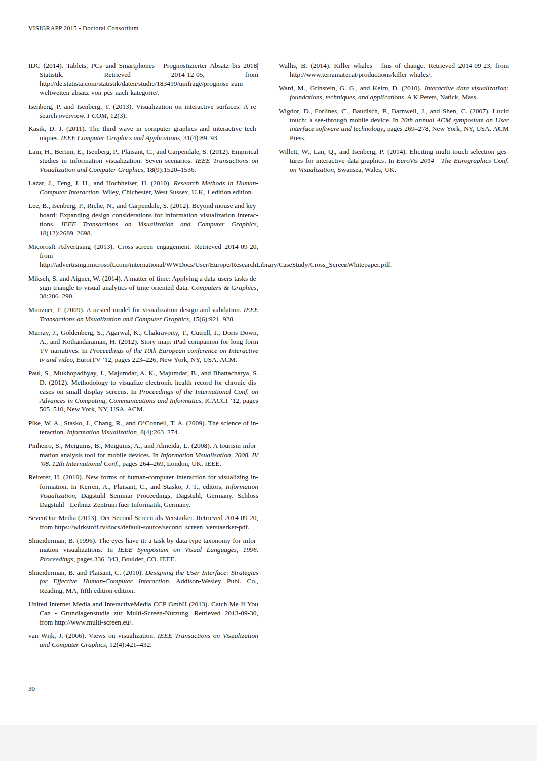VISIGRAPP 2015 - Doctoral Consortium
IDC (2014). Tablets, PCs und Smartphones - Prognostizierter Absatz bis 2018| Statistik. Retrieved 2014-12-05, from http://de.statista.com/statistik/daten/studie/183419/umfrage/prognose-zum-weltweiten-absatz-von-pcs-nach-kategorie/.
Isenberg, P. and Isenberg, T. (2013). Visualization on interactive surfaces: A research overview. I-COM, 12(3).
Kasik, D. J. (2011). The third wave in computer graphics and interactive techniques. IEEE Computer Graphics and Applications, 31(4):89–93.
Lam, H., Bertini, E., Isenberg, P., Plaisant, C., and Carpendale, S. (2012). Empirical studies in information visualization: Seven scenarios. IEEE Transactions on Visualization and Computer Graphics, 18(9):1520–1536.
Lazar, J., Feng, J. H., and Hochheiser, H. (2010). Research Methods in Human-Computer Interaction. Wiley, Chichester, West Sussex, U.K, 1 edition edition.
Lee, B., Isenberg, P., Riche, N., and Carpendale, S. (2012). Beyond mouse and keyboard: Expanding design considerations for information visualization interactions. IEEE Transactions on Visualization and Computer Graphics, 18(12):2689–2698.
Micorosft Advertising (2013). Cross-screen engagement. Retrieved 2014-09-20, from http://advertising.microsoft.com/international/WWDocs/User/Europe/ResearchLibrary/CaseStudy/Cross_ScreenWhitepaper.pdf.
Miksch, S. and Aigner, W. (2014). A matter of time: Applying a data-users-tasks design triangle to visual analytics of time-oriented data. Computers & Graphics, 38:286–290.
Munzner, T. (2009). A nested model for visualization design and validation. IEEE Transactions on Visualization and Computer Graphics, 15(6):921–928.
Murray, J., Goldenberg, S., Agarwal, K., Chakravorty, T., Cutrell, J., Doris-Down, A., and Kothandaraman, H. (2012). Story-map: iPad companion for long form TV narratives. In Proceedings of the 10th European conference on Interactive tv and video, EuroiTV ’12, pages 223–226, New York, NY, USA. ACM.
Paul, S., Mukhopadhyay, J., Majumdar, A. K., Majumdar, B., and Bhattacharya, S. D. (2012). Methodology to visualize electronic health record for chronic diseases on small display screens. In Proceedings of the International Conf. on Advances in Computing, Communications and Informatics, ICACCI ’12, pages 505–510, New York, NY, USA. ACM.
Pike, W. A., Stasko, J., Chang, R., and O’Connell, T. A. (2009). The science of interaction. Information Visualization, 8(4):263–274.
Pinheiro, S., Meiguins, B., Meiguins, A., and Almeida, L. (2008). A tourism information analysis tool for mobile devices. In Information Visualisation, 2008. IV ’08. 12th International Conf., pages 264–269, London, UK. IEEE.
Reiterer, H. (2010). New forms of human-computer interaction for visualizing information. In Kerren, A., Plaisant, C., and Stasko, J. T., editors, Information Visualization, Dagstuhl Seminar Proceedings, Dagstuhl, Germany. Schloss Dagstuhl - Leibniz-Zentrum fuer Informatik, Germany.
SevenOne Media (2013). Der Second Screen als Verstärker. Retrieved 2014-09-20, from https://wirkstoff.tv/docs/default-source/second_screen_verstaerker-pdf.
Shneiderman, B. (1996). The eyes have it: a task by data type taxonomy for information visualizations. In IEEE Symposium on Visual Languages, 1996. Proceedings, pages 336–343, Boulder, CO. IEEE.
Shneiderman, B. and Plaisant, C. (2010). Designing the User Interface: Strategies for Effective Human-Computer Interaction. Addison-Wesley Publ. Co., Reading, MA, fifth edition edition.
United Internet Media and InteractiveMedia CCP GmbH (2013). Catch Me If You Can - Grundlagenstudie zur Multi-Screen-Nutzung. Retrieved 2013-09-30, from http://www.multi-screen.eu/.
van Wijk, J. (2006). Views on visualization. IEEE Transactions on Visualization and Computer Graphics, 12(4):421–432.
Wallis, B. (2014). Killer whales - fins of change. Retrieved 2014-09-23, from http://www.terramater.at/productions/killer-whales/.
Ward, M., Grinstein, G. G., and Keim, D. (2010). Interactive data visualization: foundations, techniques, and applications. A K Peters, Natick, Mass.
Wigdor, D., Forlines, C., Baudisch, P., Barnwell, J., and Shen, C. (2007). Lucid touch: a see-through mobile device. In 20th annual ACM symposium on User interface software and technology, pages 269–278, New York, NY, USA. ACM Press.
Willett, W., Lan, Q., and Isenberg, P. (2014). Eliciting multi-touch selection gestures for interactive data graphics. In EuroVis 2014 - The Eurographics Conf. on Visualization, Swansea, Wales, UK.
30